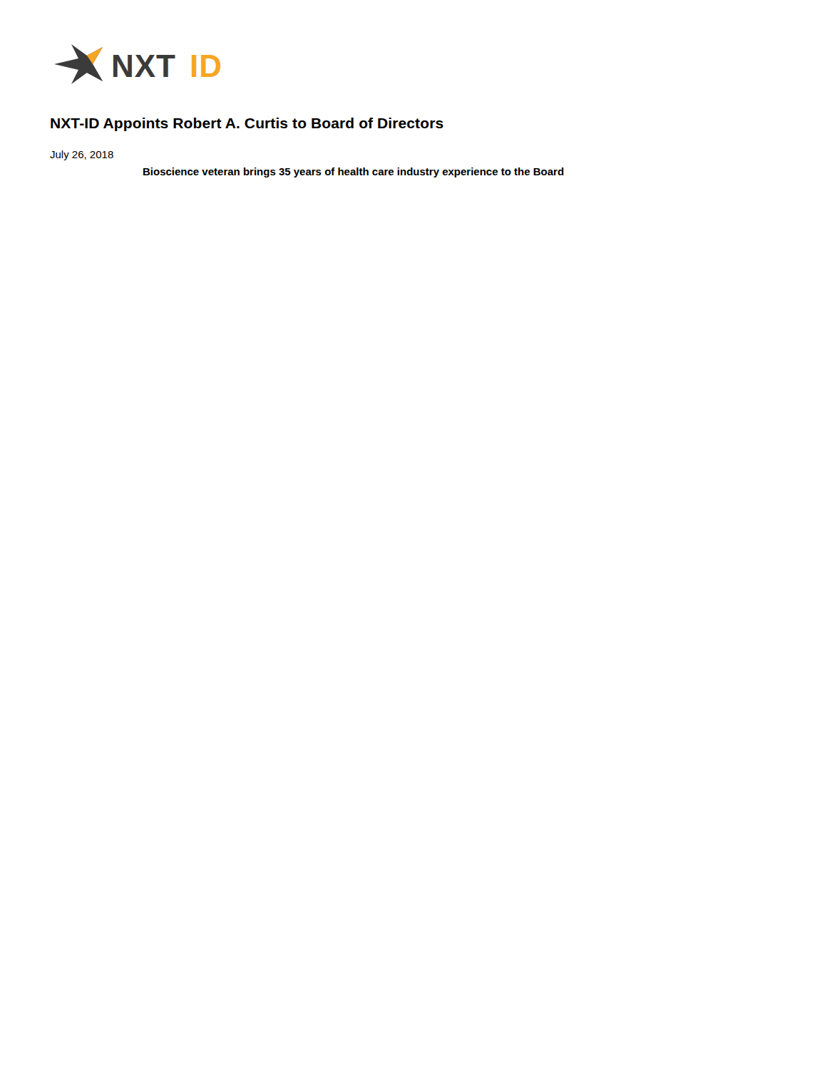NXT ID
NXT-ID Appoints Robert A. Curtis to Board of Directors
July 26, 2018
Bioscience veteran brings 35 years of health care industry experience to the Board